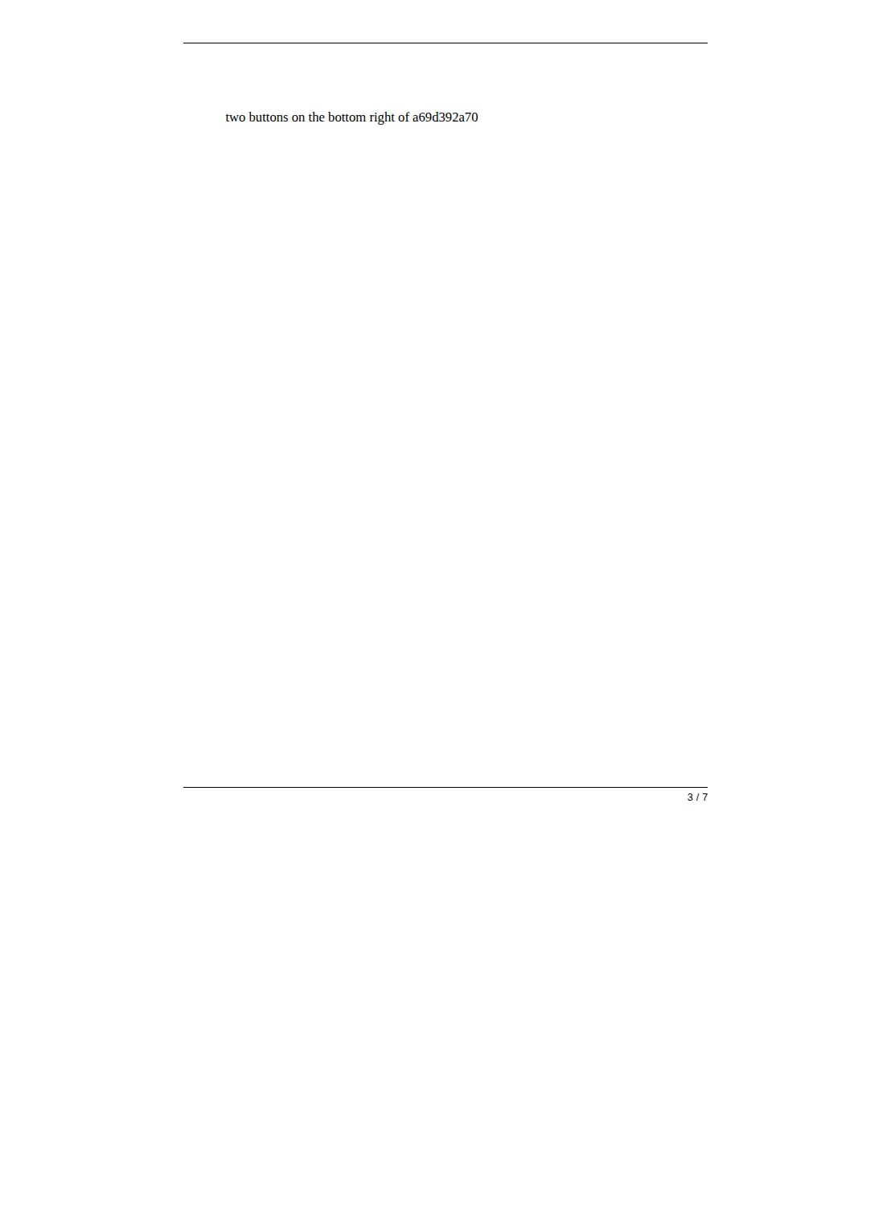two buttons on the bottom right of a69d392a70
3 / 7